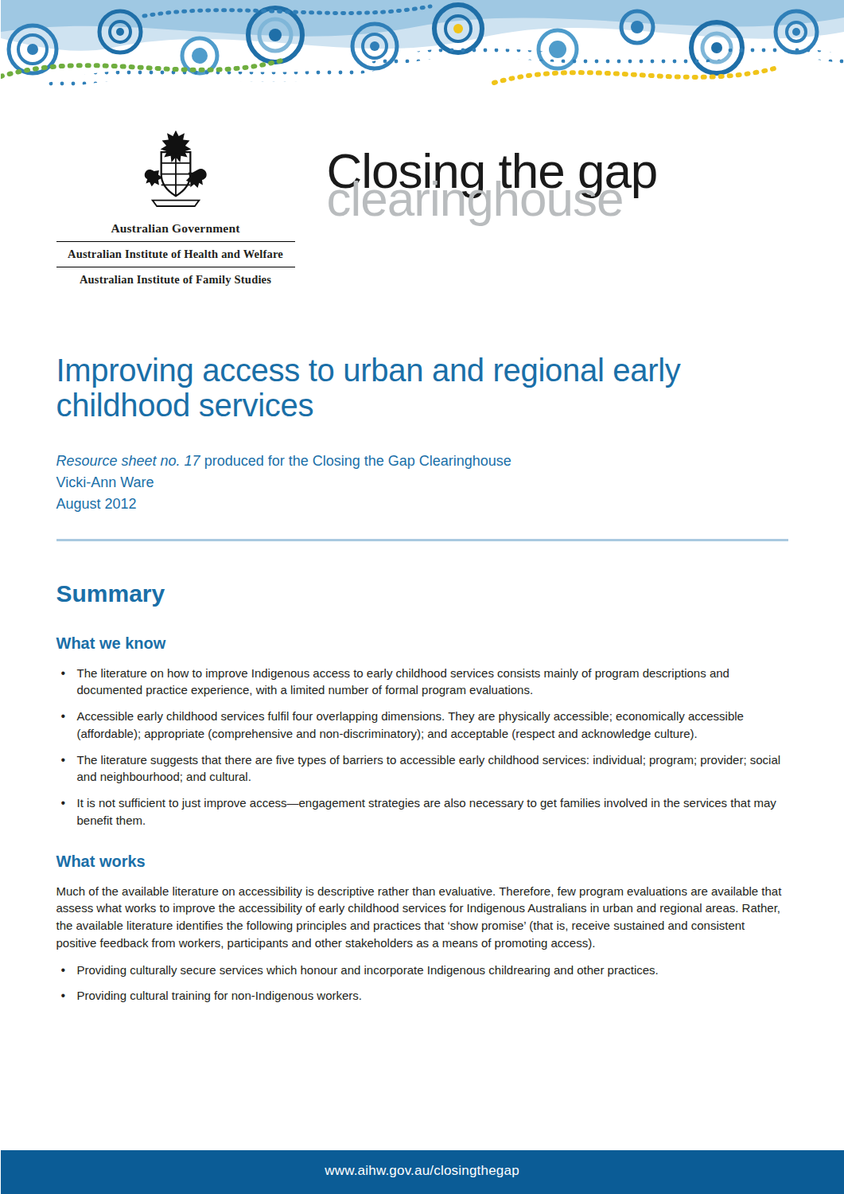Australian Government
Australian Institute of Health and Welfare
Australian Institute of Family Studies
Closing the gap
clearinghouse
Improving access to urban and regional early
childhood services
Resource sheet no. 17 produced for the Closing the Gap Clearinghouse
Vicki-Ann Ware
August 2012
Summary
What we know
The literature on how to improve Indigenous access to early childhood services consists mainly of program descriptions and documented practice experience, with a limited number of formal program evaluations.
Accessible early childhood services fulfil four overlapping dimensions. They are physically accessible; economically accessible (affordable); appropriate (comprehensive and non-discriminatory); and acceptable (respect and acknowledge culture).
The literature suggests that there are five types of barriers to accessible early childhood services: individual; program; provider; social and neighbourhood; and cultural.
It is not sufficient to just improve access—engagement strategies are also necessary to get families involved in the services that may benefit them.
What works
Much of the available literature on accessibility is descriptive rather than evaluative. Therefore, few program evaluations are available that assess what works to improve the accessibility of early childhood services for Indigenous Australians in urban and regional areas. Rather, the available literature identifies the following principles and practices that ‘show promise’ (that is, receive sustained and consistent positive feedback from workers, participants and other stakeholders as a means of promoting access).
Providing culturally secure services which honour and incorporate Indigenous childrearing and other practices.
Providing cultural training for non-Indigenous workers.
www.aihw.gov.au/closingthegap